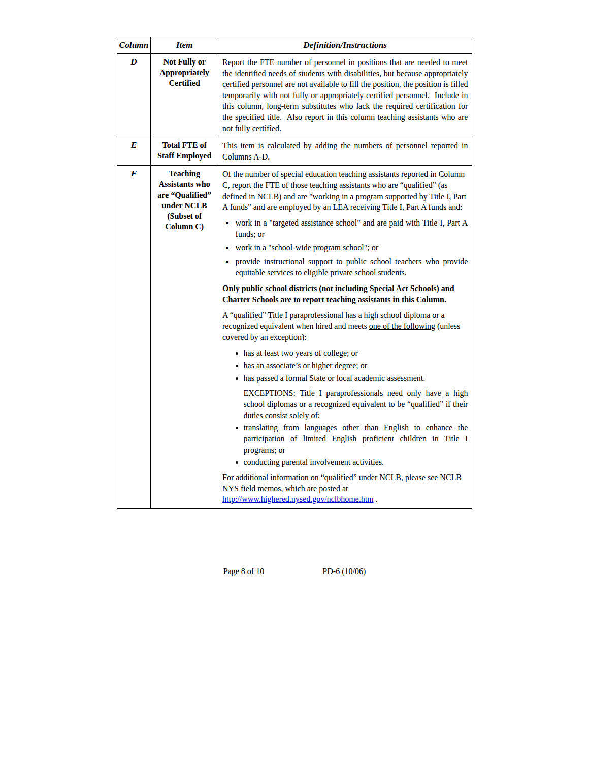| Column | Item | Definition/Instructions |
| --- | --- | --- |
| D | Not Fully or Appropriately Certified | Report the FTE number of personnel in positions that are needed to meet the identified needs of students with disabilities, but because appropriately certified personnel are not available to fill the position, the position is filled temporarily with not fully or appropriately certified personnel. Include in this column, long-term substitutes who lack the required certification for the specified title. Also report in this column teaching assistants who are not fully certified. |
| E | Total FTE of Staff Employed | This item is calculated by adding the numbers of personnel reported in Columns A-D. |
| F | Teaching Assistants who are “Qualified” under NCLB (Subset of Column C) | Of the number of special education teaching assistants reported in Column C, report the FTE of those teaching assistants who are “qualified” (as defined in NCLB) and are "working in a program supported by Title I, Part A funds" and are employed by an LEA receiving Title I, Part A funds and: work in a "targeted assistance school" and are paid with Title I, Part A funds; or work in a "school-wide program school"; or provide instructional support to public school teachers who provide equitable services to eligible private school students. Only public school districts (not including Special Act Schools) and Charter Schools are to report teaching assistants in this Column. A “qualified” Title I paraprofessional has a high school diploma or a recognized equivalent when hired and meets one of the following (unless covered by an exception): has at least two years of college; or has an associate’s or higher degree; or has passed a formal State or local academic assessment. EXCEPTIONS: Title I paraprofessionals need only have a high school diplomas or a recognized equivalent to be “qualified” if their duties consist solely of: translating from languages other than English to enhance the participation of limited English proficient children in Title I programs; or conducting parental involvement activities. For additional information on “qualified” under NCLB, please see NCLB NYS field memos, which are posted at http://www.highered.nysed.gov/nclbhome.htm . |
Page 8 of 10 PD-6 (10/06)